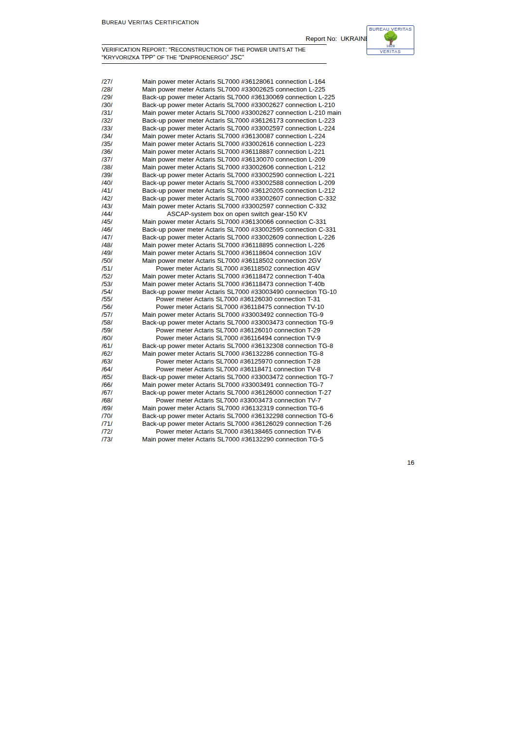BUREAU VERITAS CERTIFICATION
Report No: UKRAINE-ver/0506/2012
VERIFICATION REPORT: “RECONSTRUCTION OF THE POWER UNITS AT THE
“KRYVORIZKA TPP” OF THE “DNIPROENERGO” JSC”
BUREAU VERITAS
🌳
1828
VERITAS
| /27/ | Main power meter Actaris SL7000 #36128061 connection L-164 |
| /28/ | Main power meter Actaris SL7000 #33002625 connection L-225 |
| /29/ | Back-up power meter Actaris SL7000 #36130069 connection L-225 |
| /30/ | Back-up power meter Actaris SL7000 #33002627 connection L-210 |
| /31/ | Main power meter Actaris SL7000 #33002627 connection L-210 main |
| /32/ | Back-up power meter Actaris SL7000 #36126173 connection L-223 |
| /33/ | Back-up power meter Actaris SL7000 #33002597 connection L-224 |
| /34/ | Main power meter Actaris SL7000 #36130087 connection L-224 |
| /35/ | Main power meter Actaris SL7000 #33002616 connection L-223 |
| /36/ | Main power meter Actaris SL7000 #36118887 connection L-221 |
| /37/ | Main power meter Actaris SL7000 #36130070 connection L-209 |
| /38/ | Main power meter Actaris SL7000 #33002606 connection L-212 |
| /39/ | Back-up power meter Actaris SL7000 #33002590 connection L-221 |
| /40/ | Back-up power meter Actaris SL7000 #33002588 connection L-209 |
| /41/ | Back-up power meter Actaris SL7000 #36120205 connection L-212 |
| /42/ | Back-up power meter Actaris SL7000 #33002607 connection C-332 |
| /43/ | Main power meter Actaris SL7000 #33002597 connection C-332 |
| /44/ | ASCAP-system box on open switch gear-150 KV |
| /45/ | Main power meter Actaris SL7000 #36130066 connection C-331 |
| /46/ | Back-up power meter Actaris SL7000 #33002595 connection C-331 |
| /47/ | Back-up power meter Actaris SL7000 #33002609 connection L-226 |
| /48/ | Main power meter Actaris SL7000 #36118895 connection L-226 |
| /49/ | Main power meter Actaris SL7000 #36118604 connection 1GV |
| /50/ | Main power meter Actaris SL7000 #36118502 connection 2GV |
| /51/ | Power meter Actaris SL7000 #36118502 connection 4GV |
| /52/ | Main power meter Actaris SL7000 #36118472 connection T-40a |
| /53/ | Main power meter Actaris SL7000 #36118473 connection T-40b |
| /54/ | Back-up power meter Actaris SL7000 #33003490 connection TG-10 |
| /55/ | Power meter Actaris SL7000 #36126030 connection T-31 |
| /56/ | Power meter Actaris SL7000 #36118475 connection TV-10 |
| /57/ | Main power meter Actaris SL7000 #33003492 connection TG-9 |
| /58/ | Back-up power meter Actaris SL7000 #33003473 connection TG-9 |
| /59/ | Power meter Actaris SL7000 #36126010 connection T-29 |
| /60/ | Power meter Actaris SL7000 #36116494 connection TV-9 |
| /61/ | Back-up power meter Actaris SL7000 #36132308 connection TG-8 |
| /62/ | Main power meter Actaris SL7000 #36132286 connection TG-8 |
| /63/ | Power meter Actaris SL7000 #36125970 connection T-28 |
| /64/ | Power meter Actaris SL7000 #36118471 connection TV-8 |
| /65/ | Back-up power meter Actaris SL7000 #33003472 connection TG-7 |
| /66/ | Main power meter Actaris SL7000 #33003491 connection TG-7 |
| /67/ | Back-up power meter Actaris SL7000 #36126000 connection T-27 |
| /68/ | Power meter Actaris SL7000 #33003473 connection TV-7 |
| /69/ | Main power meter Actaris SL7000 #36132319 connection TG-6 |
| /70/ | Back-up power meter Actaris SL7000 #36132298 connection TG-6 |
| /71/ | Back-up power meter Actaris SL7000 #36126029 connection T-26 |
| /72/ | Power meter Actaris SL7000 #36138465 connection TV-6 |
| /73/ | Main power meter Actaris SL7000 #36132290 connection TG-5 |
16